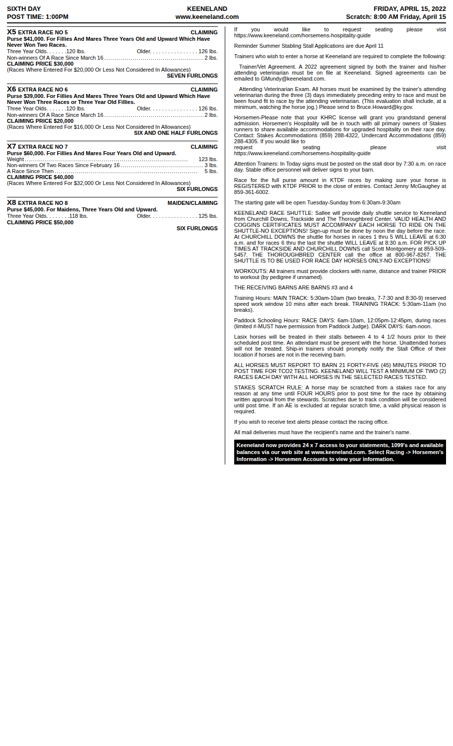SIXTH DAY
POST TIME: 1:00PM
KEENELAND
www.keeneland.com
FRIDAY, APRIL 15, 2022
Scratch: 8:00 AM Friday, April 15
X5 EXTRA RACE NO 5
CLAIMING
Purse $41,000. For Fillies And Mares Three Years Old and Upward Which Have Never Won Two Races.
Three Year Olds. . . . . . .120 lbs.
Older. . . . . . . . . . . . . . . . 126 lbs.
Non-winners Of A Race Since March 16 .................................................. 2 lbs.
CLAIMING PRICE $30,000
(Races Where Entered For $20,000 Or Less Not Considered In Allowances)
SEVEN FURLONGS
X6 EXTRA RACE NO 6
CLAIMING
Purse $39,000. For Fillies And Mares Three Years Old and Upward Which Have Never Won Three Races or Three Year Old Fillies.
Three Year Olds. . . . . . .120 lbs.
Older. . . . . . . . . . . . . . . . 126 lbs.
Non-winners Of A Race Since March 16 .................................................. 2 lbs.
CLAIMING PRICE $20,000
(Races Where Entered For $16,000 Or Less Not Considered In Allowances)
SIX AND ONE HALF FURLONGS
X7 EXTRA RACE NO 7
CLAIMING
Purse $60,000. For Fillies And Mares Four Years Old and Upward.
Weight ................................................................................. 123 lbs.
Non-winners Of Two Races Since February 16 ......................................... 3 lbs.
A Race Since Then ....................................................................... 5 lbs.
CLAIMING PRICE $40,000
(Races Where Entered For $32,000 Or Less Not Considered In Allowances)
SIX FURLONGS
X8 EXTRA RACE NO 8
MAIDEN/CLAIMING
Purse $45,000. For Maidens, Three Years Old and Upward.
Three Year Olds. . . . . . . .118 lbs.
Older. . . . . . . . . . . . . . . . 125 lbs.
CLAIMING PRICE $50,000
SIX FURLONGS
If you would like to request seating please visit
https://www.keeneland.com/horsemens-hospitality-guide
Reminder Summer Stabling Stall Applications are due April 11
Trainers who wish to enter a horse at Keeneland are required to complete the following:
Trainer/Vet Agreement. A 2022 agreement signed by both the trainer and his/her attending veterinarian must be on file at Keeneland. Signed agreements can be emailed to GMundy@keeneland.com.
Attending Veterinarian Exam. All horses must be examined by the trainer's attending veterinarian during the three (3) days immediately preceding entry to race and must be been found fit to race by the attending veterinarian. (This evaluation shall include, at a minimum, watching the horse jog.) Please send to Bruce.Howard@ky.gov.
Horsemen-Please note that your KHRC license will grant you grandstand general admission. Horsemen's Hospitality will be in touch with all primary owners of Stakes runners to share available accommodations for upgraded hospitality on their race day. Contact: Stakes Accommodations (859) 288-4322, Undercard Accommodations (859) 288-4305. If you would like to
request seating please visit
https://www.keeneland.com/horsemens-hospitality-guide
Attention Trainers: In Today signs must be posted on the stall door by 7:30 a.m. on race day. Stable office personnel will deliver signs to your barn.
Race for the full purse amount in KTDF races by making sure your horse is REGISTERED with KTDF PRIOR to the close of entries. Contact Jenny McGaughey at 859-361-6002.
The starting gate will be open Tuesday-Sunday from 6:30am-9:30am
KEENELAND RACE SHUTTLE: Sallee will provide daily shuttle service to Keeneland from Churchill Downs, Trackside and The Thoroughbred Center. VALID HEALTH AND COGGINS CERTIFICATES MUST ACCOMPANY EACH HORSE TO RIDE ON THE SHUTTLE-NO EXCEPTIONS! Sign-up must be done by noon the day before the race. At CHURCHILL DOWNS the shuttle for horses in races 1 thru 5 WILL LEAVE at 6:30 a.m. and for races 6 thru the last the shuttle WILL LEAVE at 8:30 a.m. FOR PICK UP TIMES AT TRACKSIDE AND CHURCHILL DOWNS call Scott Montgomery at 859-509-5457. THE THOROUGHBRED CENTER call the office at 800-967-8267. THE SHUTTLE IS TO BE USED FOR RACE DAY HORSES ONLY-NO EXCEPTIONS!
WORKOUTS: All trainers must provide clockers with name, distance and trainer PRIOR to workout (by pedigree if unnamed).
THE RECEIVING BARNS ARE BARNS #3 and 4
Training Hours: MAIN TRACK: 5:30am-10am (two breaks, 7-7:30 and 8:30-9) reserved speed work window 10 mins after each break. TRAINING TRACK: 5:30am-11am (no breaks).
Paddock Schooling Hours: RACE DAYS: 6am-10am, 12:05pm-12:45pm, during races (limited #-MUST have permission from Paddock Judge). DARK DAYS: 6am-noon.
Lasix horses will be treated in their stalls between 4 to 4 1/2 hours prior to their scheduled post time. An attendant must be present with the horse. Unattended horses will not be treated. Ship-in trainers should promptly notify the Stall Office of their location if horses are not in the receiving barn.
ALL HORSES MUST REPORT TO BARN 21 FORTY-FIVE (45) MINUTES PRIOR TO POST TIME FOR TCO2 TESTING. KEENELAND WILL TEST A MINIMUM OF TWO (2) RACES EACH DAY WITH ALL HORSES IN THE SELECTED RACES TESTED.
STAKES SCRATCH RULE: A horse may be scratched from a stakes race for any reason at any time until FOUR HOURS prior to post time for the race by obtaining written approval from the stewards. Scratches due to track condition will be considered until post time. If an AE is excluded at regular scratch time, a valid physical reason is required.
If you wish to receive text alerts please contact the racing office.
All mail deliveries must have the recipient's name and the trainer's name.
Keeneland now provides 24 x 7 access to your statements, 1099's and available balances via our web site at www.keeneland.com. Select Racing -> Horsemen's Information -> Horsemen Accounts to view your information.